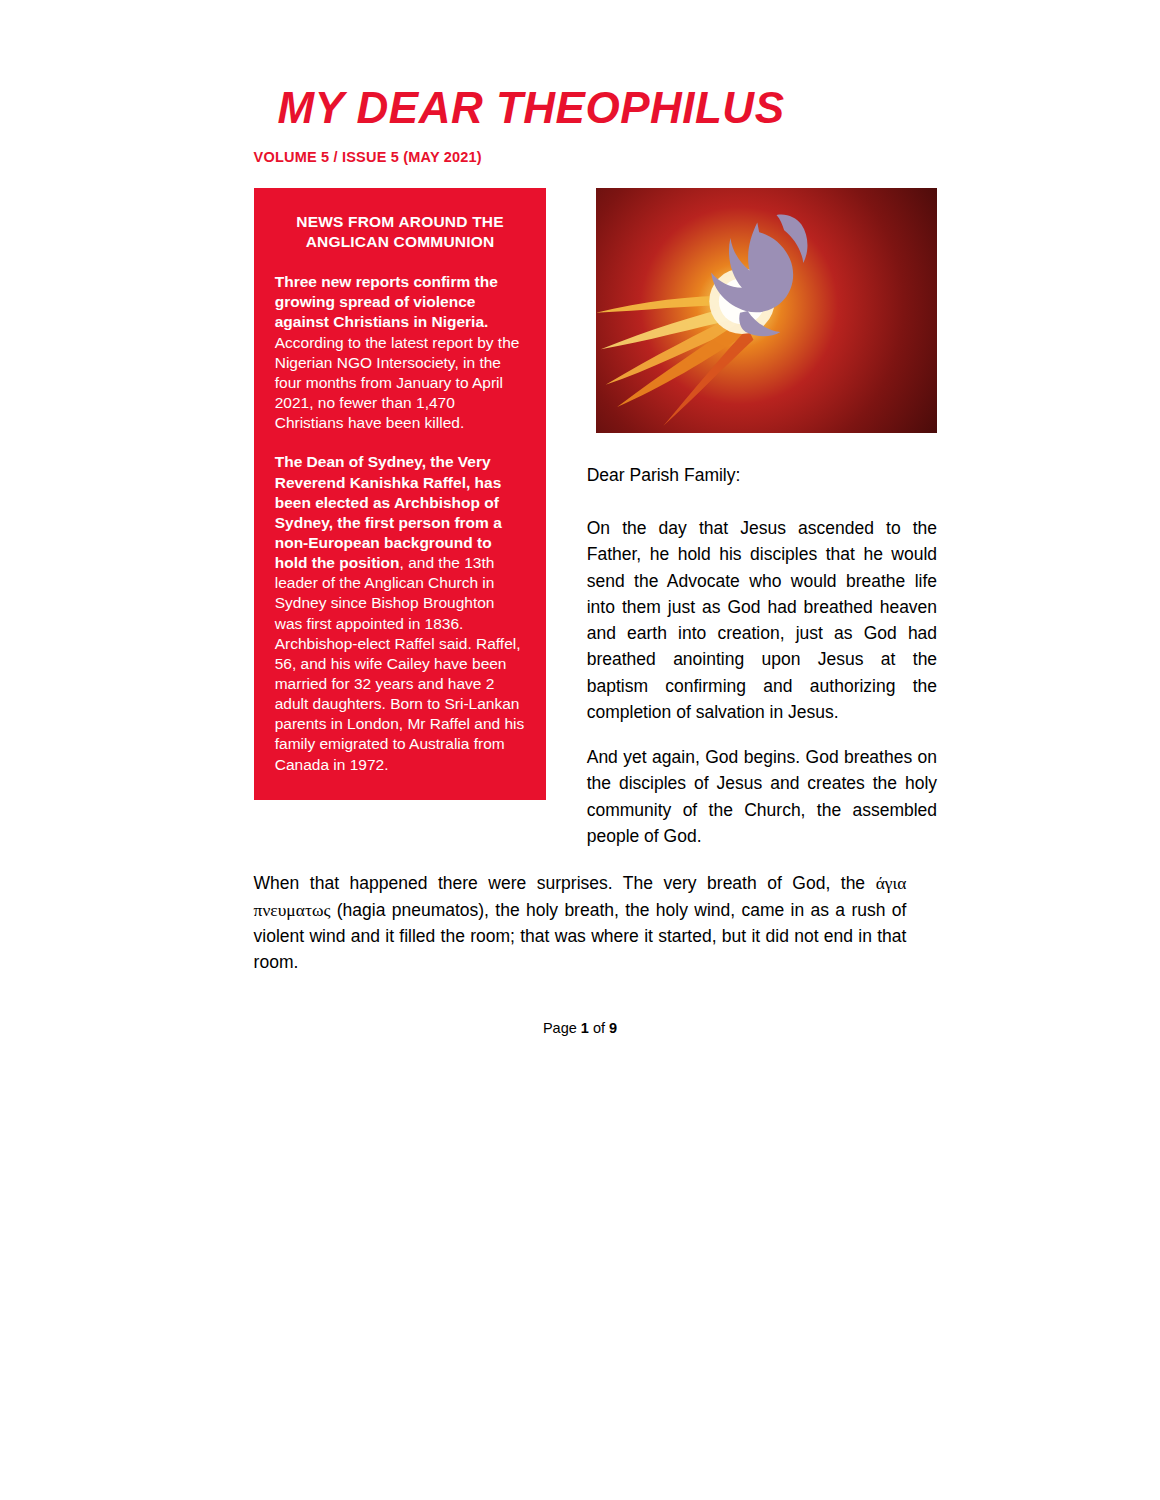MY DEAR THEOPHILUS
VOLUME 5 / ISSUE 5 (MAY 2021)
NEWS FROM AROUND THE
ANGLICAN COMMUNION
Three new reports confirm the growing spread of violence against Christians in Nigeria. According to the latest report by the Nigerian NGO Intersociety, in the four months from January to April 2021, no fewer than 1,470 Christians have been killed.
The Dean of Sydney, the Very Reverend Kanishka Raffel, has been elected as Archbishop of Sydney, the first person from a non-European background to hold the position, and the 13th leader of the Anglican Church in Sydney since Bishop Broughton was first appointed in 1836. Archbishop-elect Raffel said. Raffel, 56, and his wife Cailey have been married for 32 years and have 2 adult daughters. Born to Sri-Lankan parents in London, Mr Raffel and his family emigrated to Australia from Canada in 1972.
Dear Parish Family:
On the day that Jesus ascended to the Father, he hold his disciples that he would send the Advocate who would breathe life into them just as God had breathed heaven and earth into creation, just as God had breathed anointing upon Jesus at the baptism confirming and authorizing the completion of salvation in Jesus.
And yet again, God begins. God breathes on the disciples of Jesus and creates the holy community of the Church, the assembled people of God.
When that happened there were surprises. The very breath of God, the άγια πνευματως (hagia pneumatos), the holy breath, the holy wind, came in as a rush of violent wind and it filled the room; that was where it started, but it did not end in that room.
Page 1 of 9